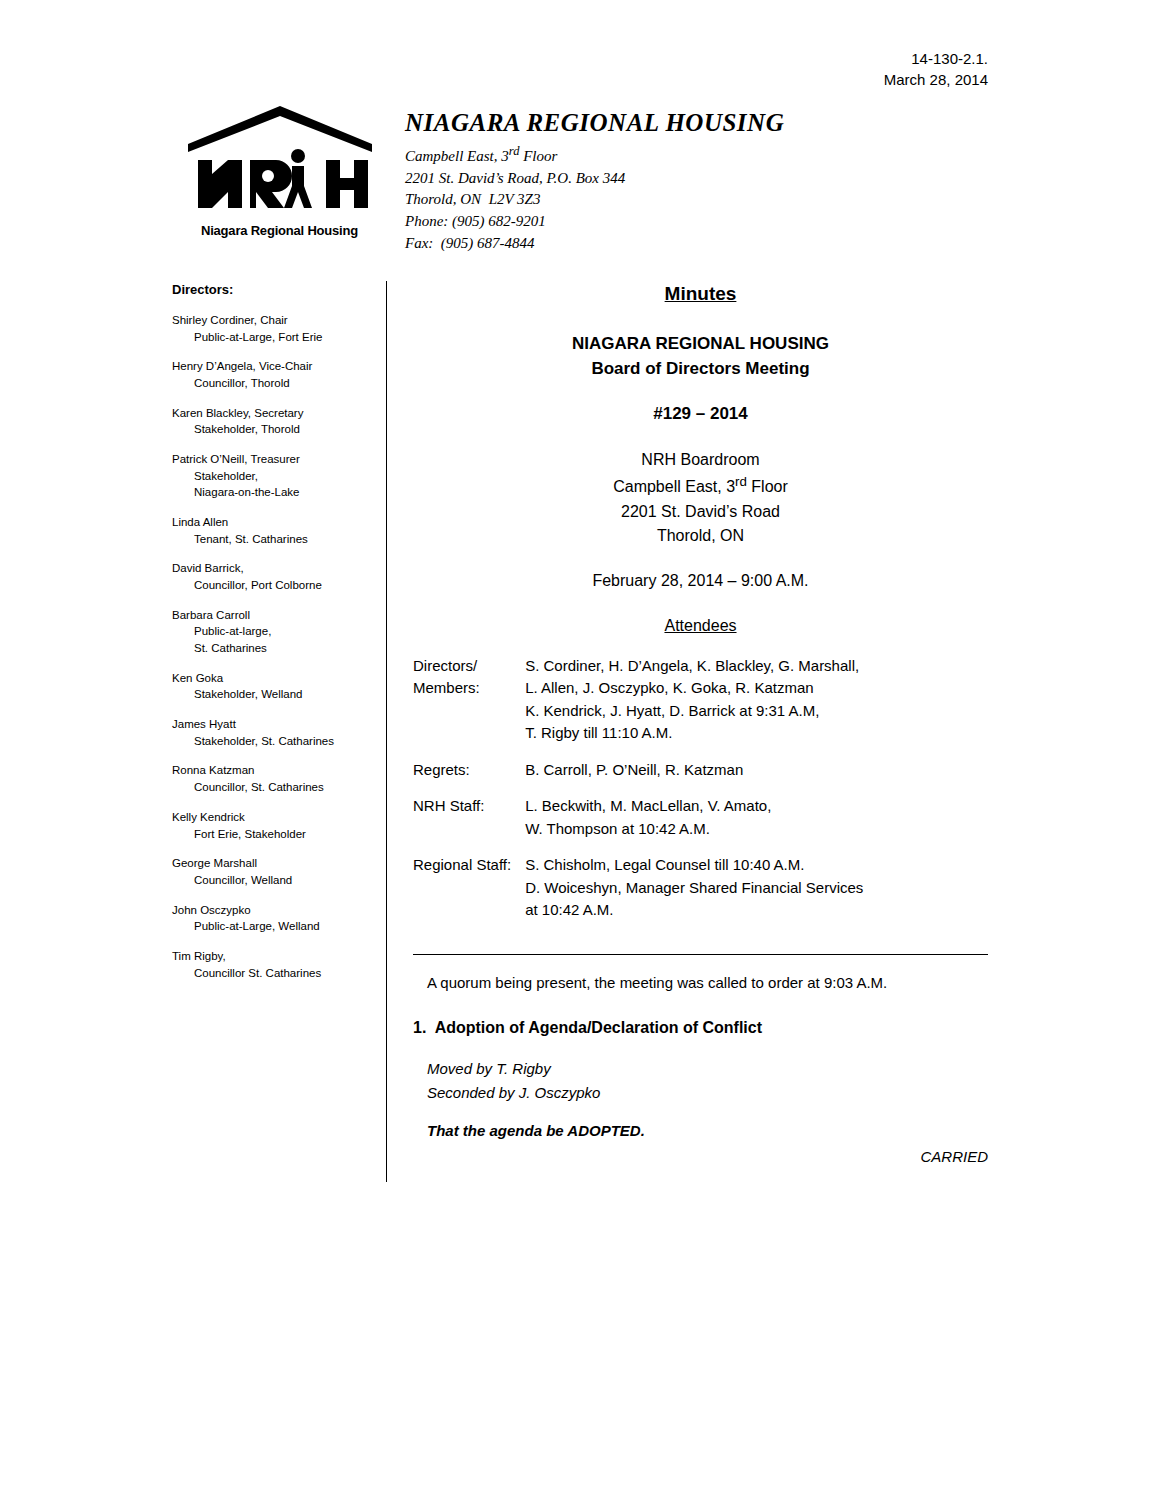14-130-2.1.
March 28, 2014
Niagara Regional Housing
NIAGARA REGIONAL HOUSING
Campbell East, 3rd Floor
2201 St. David’s Road, P.O. Box 344
Thorold, ON L2V 3Z3
Phone: (905) 682-9201
Fax: (905) 687-4844
Directors:
Shirley Cordiner, Chair Public-at-Large, Fort Erie
Henry D’Angela, Vice-Chair Councillor, Thorold
Karen Blackley, Secretary Stakeholder, Thorold
Patrick O’Neill, Treasurer Stakeholder,
Niagara-on-the-Lake
Linda Allen Tenant, St. Catharines
David Barrick, Councillor, Port Colborne
Barbara Carroll Public-at-large,
St. Catharines
Ken Goka Stakeholder, Welland
James Hyatt Stakeholder, St. Catharines
Ronna Katzman Councillor, St. Catharines
Kelly Kendrick Fort Erie, Stakeholder
George Marshall Councillor, Welland
John Osczypko Public-at-Large, Welland
Tim Rigby, Councillor St. Catharines
Minutes
NIAGARA REGIONAL HOUSING
Board of Directors Meeting
#129 – 2014
NRH Boardroom
Campbell East, 3rd Floor
2201 St. David’s Road
Thorold, ON
February 28, 2014 – 9:00 A.M.
Attendees
| Directors/ Members: | S. Cordiner, H. D’Angela, K. Blackley, G. Marshall, L. Allen, J. Osczypko, K. Goka, R. Katzman K. Kendrick, J. Hyatt, D. Barrick at 9:31 A.M, T. Rigby till 11:10 A.M. |
| Regrets: | B. Carroll, P. O’Neill, R. Katzman |
| NRH Staff: | L. Beckwith, M. MacLellan, V. Amato, W. Thompson at 10:42 A.M. |
| Regional Staff: | S. Chisholm, Legal Counsel till 10:40 A.M. D. Woiceshyn, Manager Shared Financial Services at 10:42 A.M. |
A quorum being present, the meeting was called to order at 9:03 A.M.
1. Adoption of Agenda/Declaration of Conflict
Moved by T. Rigby
Seconded by J. Osczypko
That the agenda be ADOPTED.
CARRIED